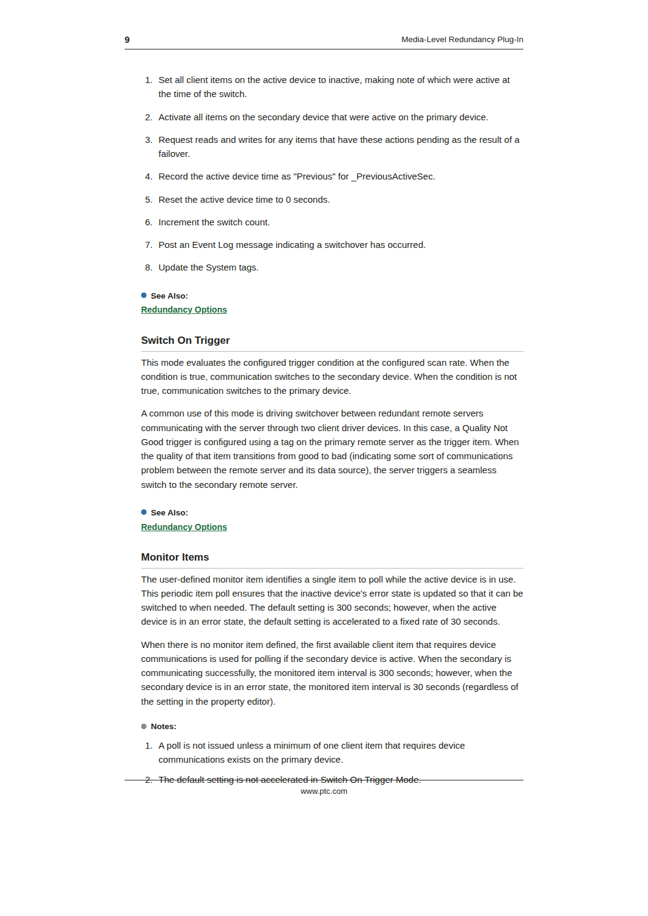9
Media-Level Redundancy Plug-In
Set all client items on the active device to inactive, making note of which were active at the time of the switch.
Activate all items on the secondary device that were active on the primary device.
Request reads and writes for any items that have these actions pending as the result of a failover.
Record the active device time as "Previous" for _PreviousActiveSec.
Reset the active device time to 0 seconds.
Increment the switch count.
Post an Event Log message indicating a switchover has occurred.
Update the System tags.
See Also:
Redundancy Options
Switch On Trigger
This mode evaluates the configured trigger condition at the configured scan rate. When the condition is true, communication switches to the secondary device. When the condition is not true, communication switches to the primary device.
A common use of this mode is driving switchover between redundant remote servers communicating with the server through two client driver devices. In this case, a Quality Not Good trigger is configured using a tag on the primary remote server as the trigger item. When the quality of that item transitions from good to bad (indicating some sort of communications problem between the remote server and its data source), the server triggers a seamless switch to the secondary remote server.
See Also:
Redundancy Options
Monitor Items
The user-defined monitor item identifies a single item to poll while the active device is in use. This periodic item poll ensures that the inactive device's error state is updated so that it can be switched to when needed. The default setting is 300 seconds; however, when the active device is in an error state, the default setting is accelerated to a fixed rate of 30 seconds.
When there is no monitor item defined, the first available client item that requires device communications is used for polling if the secondary device is active. When the secondary is communicating successfully, the monitored item interval is 300 seconds; however, when the secondary device is in an error state, the monitored item interval is 30 seconds (regardless of the setting in the property editor).
Notes:
A poll is not issued unless a minimum of one client item that requires device communications exists on the primary device.
The default setting is not accelerated in Switch On Trigger Mode.
www.ptc.com